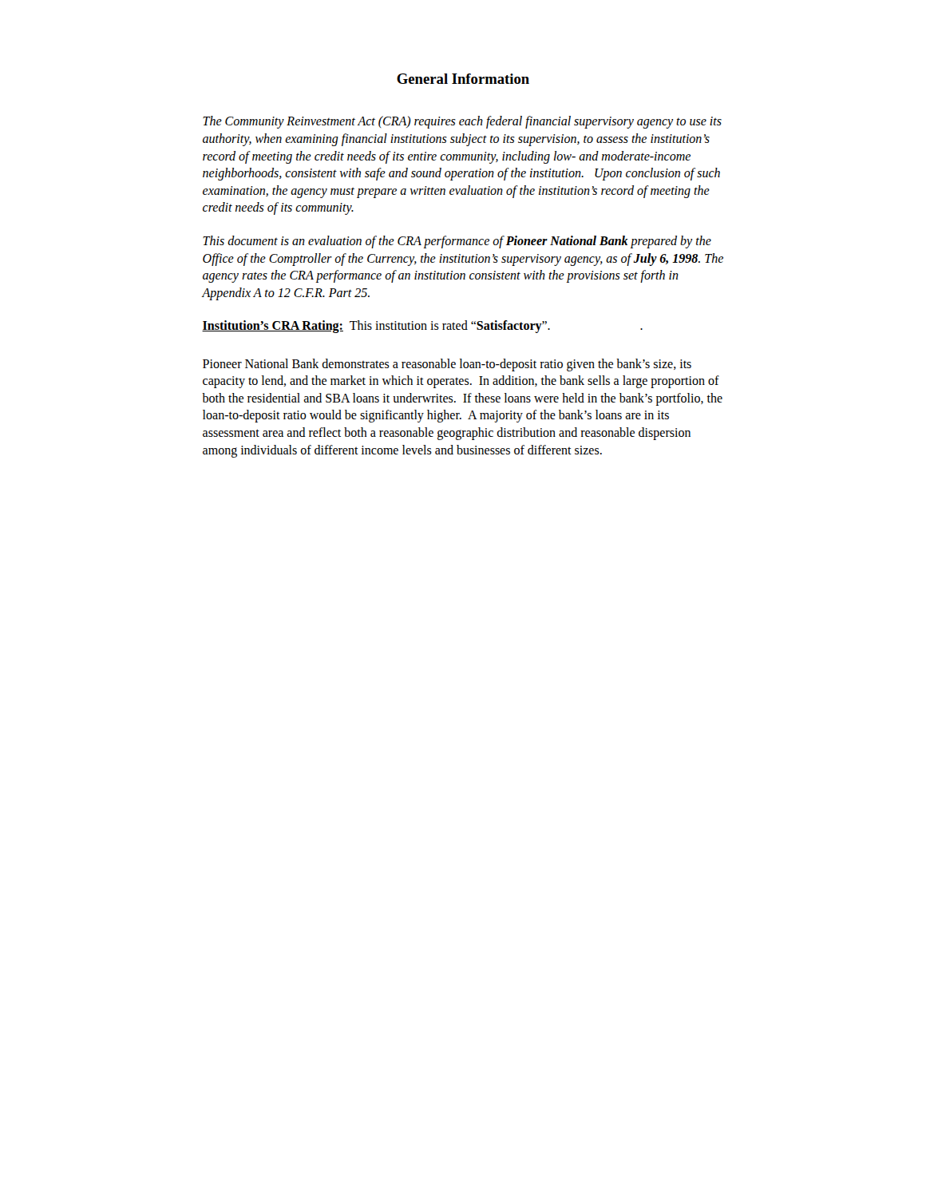General Information
The Community Reinvestment Act (CRA) requires each federal financial supervisory agency to use its authority, when examining financial institutions subject to its supervision, to assess the institution’s record of meeting the credit needs of its entire community, including low- and moderate-income neighborhoods, consistent with safe and sound operation of the institution. Upon conclusion of such examination, the agency must prepare a written evaluation of the institution’s record of meeting the credit needs of its community.
This document is an evaluation of the CRA performance of Pioneer National Bank prepared by the Office of the Comptroller of the Currency, the institution’s supervisory agency, as of July 6, 1998. The agency rates the CRA performance of an institution consistent with the provisions set forth in Appendix A to 12 C.F.R. Part 25.
Institution’s CRA Rating: This institution is rated “Satisfactory”..
Pioneer National Bank demonstrates a reasonable loan-to-deposit ratio given the bank’s size, its capacity to lend, and the market in which it operates. In addition, the bank sells a large proportion of both the residential and SBA loans it underwrites. If these loans were held in the bank’s portfolio, the loan-to-deposit ratio would be significantly higher. A majority of the bank’s loans are in its assessment area and reflect both a reasonable geographic distribution and reasonable dispersion among individuals of different income levels and businesses of different sizes.